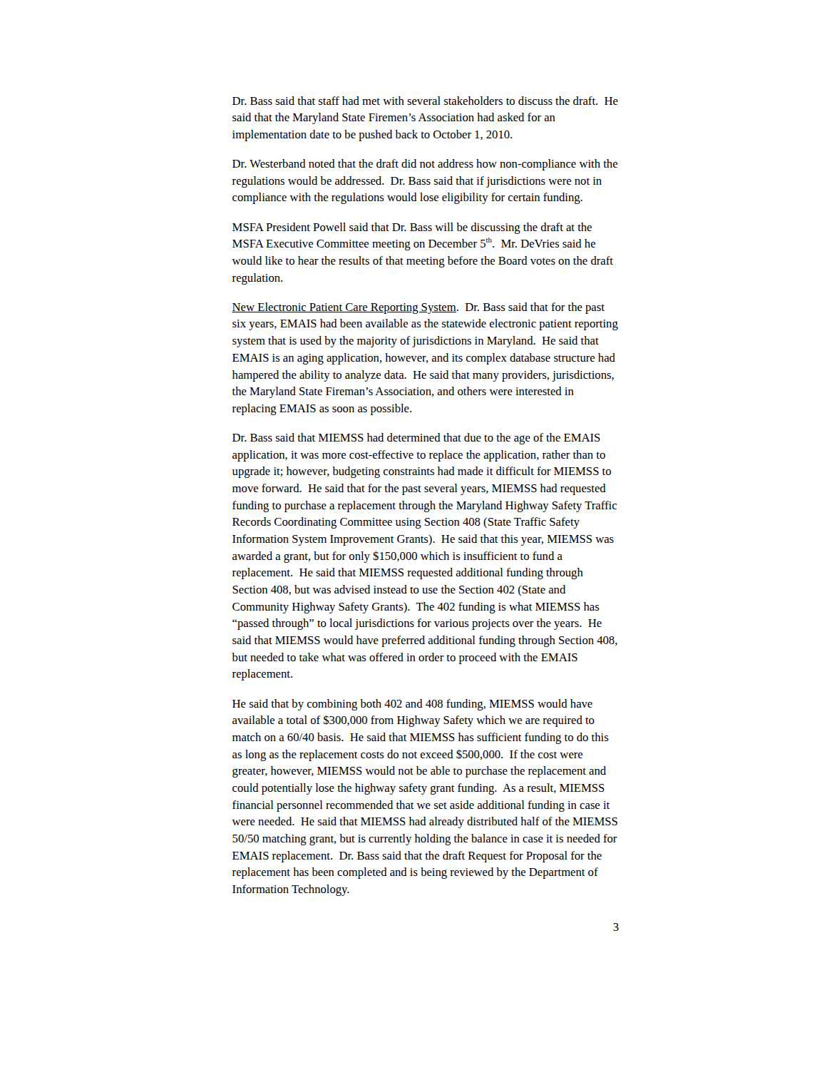Dr. Bass said that staff had met with several stakeholders to discuss the draft. He said that the Maryland State Firemen’s Association had asked for an implementation date to be pushed back to October 1, 2010.
Dr. Westerband noted that the draft did not address how non-compliance with the regulations would be addressed. Dr. Bass said that if jurisdictions were not in compliance with the regulations would lose eligibility for certain funding.
MSFA President Powell said that Dr. Bass will be discussing the draft at the MSFA Executive Committee meeting on December 5th. Mr. DeVries said he would like to hear the results of that meeting before the Board votes on the draft regulation.
New Electronic Patient Care Reporting System. Dr. Bass said that for the past six years, EMAIS had been available as the statewide electronic patient reporting system that is used by the majority of jurisdictions in Maryland. He said that EMAIS is an aging application, however, and its complex database structure had hampered the ability to analyze data. He said that many providers, jurisdictions, the Maryland State Fireman’s Association, and others were interested in replacing EMAIS as soon as possible.
Dr. Bass said that MIEMSS had determined that due to the age of the EMAIS application, it was more cost-effective to replace the application, rather than to upgrade it; however, budgeting constraints had made it difficult for MIEMSS to move forward. He said that for the past several years, MIEMSS had requested funding to purchase a replacement through the Maryland Highway Safety Traffic Records Coordinating Committee using Section 408 (State Traffic Safety Information System Improvement Grants). He said that this year, MIEMSS was awarded a grant, but for only $150,000 which is insufficient to fund a replacement. He said that MIEMSS requested additional funding through Section 408, but was advised instead to use the Section 402 (State and Community Highway Safety Grants). The 402 funding is what MIEMSS has “passed through” to local jurisdictions for various projects over the years. He said that MIEMSS would have preferred additional funding through Section 408, but needed to take what was offered in order to proceed with the EMAIS replacement.
He said that by combining both 402 and 408 funding, MIEMSS would have available a total of $300,000 from Highway Safety which we are required to match on a 60/40 basis. He said that MIEMSS has sufficient funding to do this as long as the replacement costs do not exceed $500,000. If the cost were greater, however, MIEMSS would not be able to purchase the replacement and could potentially lose the highway safety grant funding. As a result, MIEMSS financial personnel recommended that we set aside additional funding in case it were needed. He said that MIEMSS had already distributed half of the MIEMSS 50/50 matching grant, but is currently holding the balance in case it is needed for EMAIS replacement. Dr. Bass said that the draft Request for Proposal for the replacement has been completed and is being reviewed by the Department of Information Technology.
3